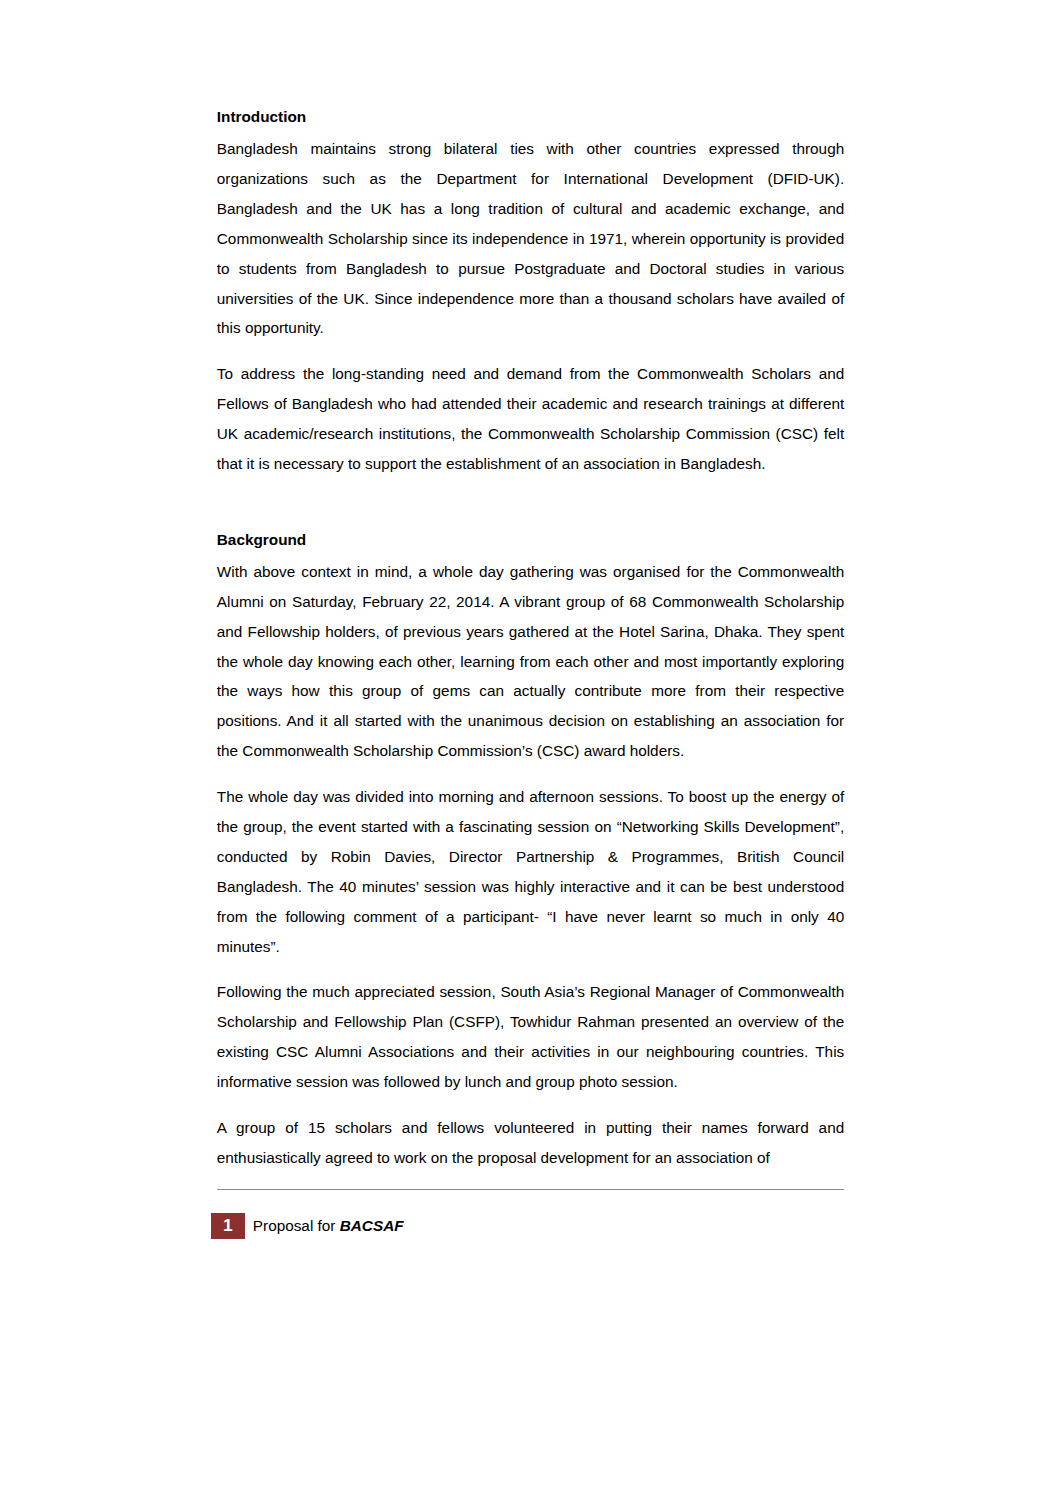Introduction
Bangladesh maintains strong bilateral ties with other countries expressed through organizations such as the Department for International Development (DFID-UK). Bangladesh and the UK has a long tradition of cultural and academic exchange, and Commonwealth Scholarship since its independence in 1971, wherein opportunity is provided to students from Bangladesh to pursue Postgraduate and Doctoral studies in various universities of the UK. Since independence more than a thousand scholars have availed of this opportunity.
To address the long-standing need and demand from the Commonwealth Scholars and Fellows of Bangladesh who had attended their academic and research trainings at different UK academic/research institutions, the Commonwealth Scholarship Commission (CSC) felt that it is necessary to support the establishment of an association in Bangladesh.
Background
With above context in mind, a whole day gathering was organised for the Commonwealth Alumni on Saturday, February 22, 2014. A vibrant group of 68 Commonwealth Scholarship and Fellowship holders, of previous years gathered at the Hotel Sarina, Dhaka. They spent the whole day knowing each other, learning from each other and most importantly exploring the ways how this group of gems can actually contribute more from their respective positions. And it all started with the unanimous decision on establishing an association for the Commonwealth Scholarship Commission’s (CSC) award holders.
The whole day was divided into morning and afternoon sessions. To boost up the energy of the group, the event started with a fascinating session on “Networking Skills Development”, conducted by Robin Davies, Director Partnership & Programmes, British Council Bangladesh. The 40 minutes’ session was highly interactive and it can be best understood from the following comment of a participant- “I have never learnt so much in only 40 minutes”.
Following the much appreciated session, South Asia’s Regional Manager of Commonwealth Scholarship and Fellowship Plan (CSFP), Towhidur Rahman presented an overview of the existing CSC Alumni Associations and their activities in our neighbouring countries. This informative session was followed by lunch and group photo session.
A group of 15 scholars and fellows volunteered in putting their names forward and enthusiastically agreed to work on the proposal development for an association of
1 Proposal for BACSAF